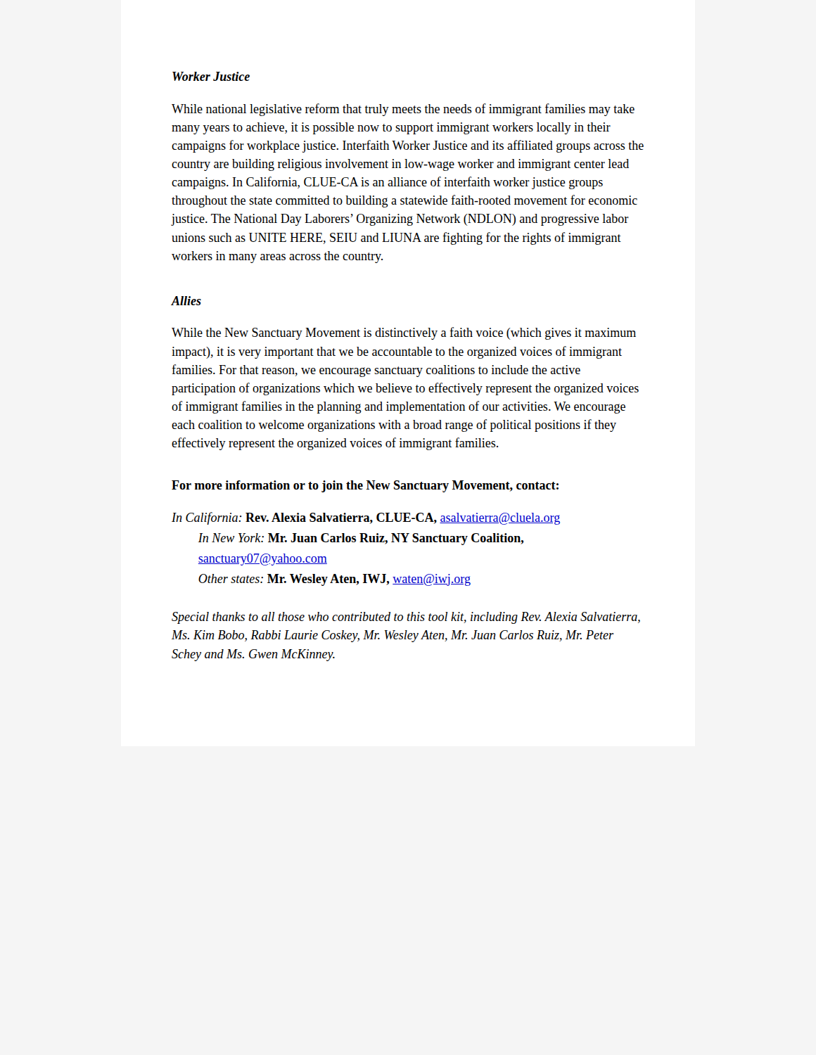Worker Justice
While national legislative reform that truly meets the needs of immigrant families may take many years to achieve, it is possible now to support immigrant workers locally in their campaigns for workplace justice. Interfaith Worker Justice and its affiliated groups across the country are building religious involvement in low-wage worker and immigrant center lead campaigns. In California, CLUE-CA is an alliance of interfaith worker justice groups throughout the state committed to building a statewide faith-rooted movement for economic justice. The National Day Laborers’ Organizing Network (NDLON) and progressive labor unions such as UNITE HERE, SEIU and LIUNA are fighting for the rights of immigrant workers in many areas across the country.
Allies
While the New Sanctuary Movement is distinctively a faith voice (which gives it maximum impact), it is very important that we be accountable to the organized voices of immigrant families. For that reason, we encourage sanctuary coalitions to include the active participation of organizations which we believe to effectively represent the organized voices of immigrant families in the planning and implementation of our activities. We encourage each coalition to welcome organizations with a broad range of political positions if they effectively represent the organized voices of immigrant families.
For more information or to join the New Sanctuary Movement, contact:
In California: Rev. Alexia Salvatierra, CLUE-CA, asalvatierra@cluela.org
In New York: Mr. Juan Carlos Ruiz, NY Sanctuary Coalition,
sanctuary07@yahoo.com
Other states: Mr. Wesley Aten, IWJ, waten@iwj.org
Special thanks to all those who contributed to this tool kit, including Rev. Alexia Salvatierra, Ms. Kim Bobo, Rabbi Laurie Coskey, Mr. Wesley Aten, Mr. Juan Carlos Ruiz, Mr. Peter Schey and Ms. Gwen McKinney.